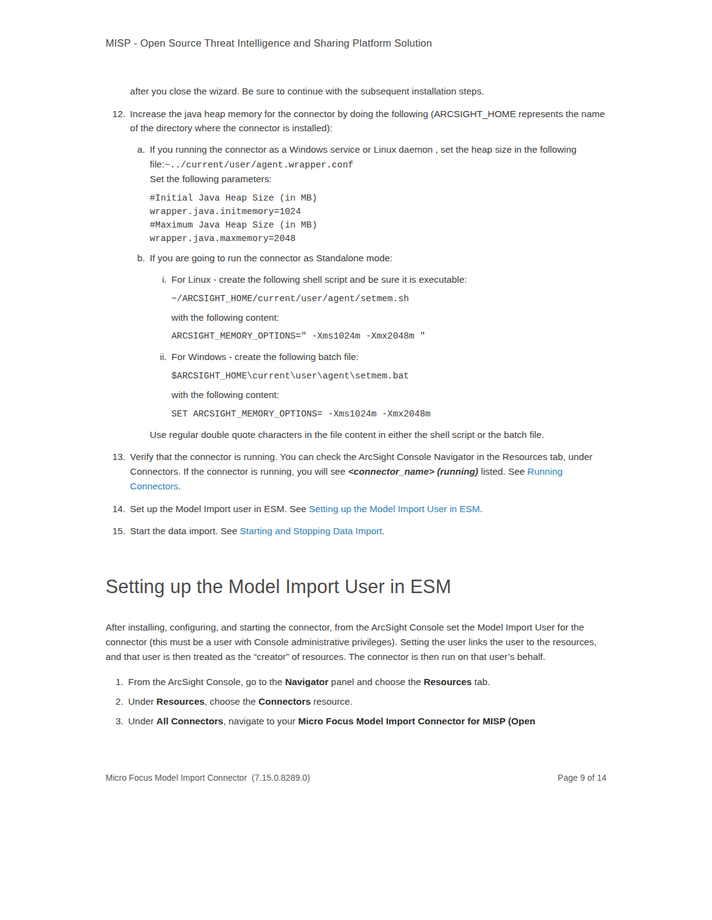MISP - Open Source Threat Intelligence and Sharing Platform Solution
after you close the wizard. Be sure to continue with the subsequent installation steps.
12. Increase the java heap memory for the connector by doing the following (ARCSIGHT_HOME represents the name of the directory where the connector is installed):
a. If you running the connector as a Windows service or Linux daemon , set the heap size in the following file:~../current/user/agent.wrapper.conf
Set the following parameters:
#Initial Java Heap Size (in MB)
wrapper.java.initmemory=1024
#Maximum Java Heap Size (in MB)
wrapper.java.maxmemory=2048
b. If you are going to run the connector as Standalone mode:
i. For Linux - create the following shell script and be sure it is executable:
~/ARCSIGHT_HOME/current/user/agent/setmem.sh
with the following content:
ARCSIGHT_MEMORY_OPTIONS=" -Xms1024m -Xmx2048m "
ii. For Windows - create the following batch file:
$ARCSIGHT_HOME\current\user\agent\setmem.bat
with the following content:
SET ARCSIGHT_MEMORY_OPTIONS= -Xms1024m -Xmx2048m
Use regular double quote characters in the file content in either the shell script or the batch file.
13. Verify that the connector is running. You can check the ArcSight Console Navigator in the Resources tab, under Connectors. If the connector is running, you will see <connector_name> (running) listed. See Running Connectors.
14. Set up the Model Import user in ESM. See Setting up the Model Import User in ESM.
15. Start the data import. See Starting and Stopping Data Import.
Setting up the Model Import User in ESM
After installing, configuring, and starting the connector, from the ArcSight Console set the Model Import User for the connector (this must be a user with Console administrative privileges). Setting the user links the user to the resources, and that user is then treated as the “creator” of resources. The connector is then run on that user’s behalf.
1. From the ArcSight Console, go to the Navigator panel and choose the Resources tab.
2. Under Resources, choose the Connectors resource.
3. Under All Connectors, navigate to your Micro Focus Model Import Connector for MISP (Open
Micro Focus Model Import Connector (7.15.0.8289.0) Page 9 of 14